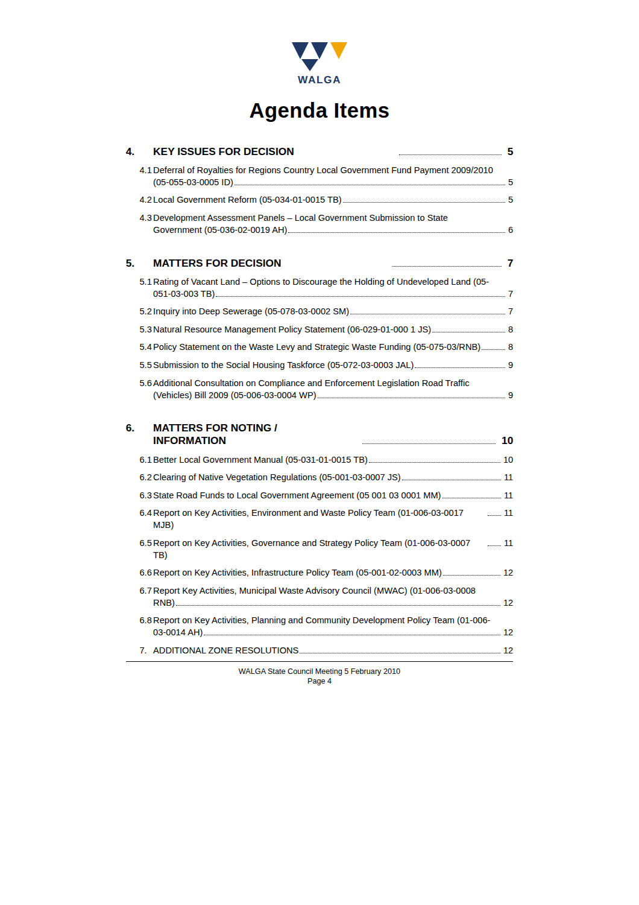WALGA
Agenda Items
4. KEY ISSUES FOR DECISION 5
4.1 Deferral of Royalties for Regions Country Local Government Fund Payment 2009/2010 (05-055-03-0005 ID) 5
4.2 Local Government Reform (05-034-01-0015 TB) 5
4.3 Development Assessment Panels – Local Government Submission to State Government (05-036-02-0019 AH) 6
5. MATTERS FOR DECISION 7
5.1 Rating of Vacant Land – Options to Discourage the Holding of Undeveloped Land (05- 051-03-003 TB) 7
5.2 Inquiry into Deep Sewerage (05-078-03-0002 SM) 7
5.3 Natural Resource Management Policy Statement (06-029-01-000 1 JS) 8
5.4 Policy Statement on the Waste Levy and Strategic Waste Funding (05-075-03/RNB) 8
5.5 Submission to the Social Housing Taskforce (05-072-03-0003 JAL) 9
5.6 Additional Consultation on Compliance and Enforcement Legislation Road Traffic (Vehicles) Bill 2009 (05-006-03-0004 WP) 9
6. MATTERS FOR NOTING /
INFORMATION 10
6.1 Better Local Government Manual (05-031-01-0015 TB) 10
6.2 Clearing of Native Vegetation Regulations (05-001-03-0007 JS) 11
6.3 State Road Funds to Local Government Agreement (05 001 03 0001 MM) 11
6.4 Report on Key Activities, Environment and Waste Policy Team (01-006-03-0017 MJB) 11
6.5 Report on Key Activities, Governance and Strategy Policy Team (01-006-03-0007 TB) 11
6.6 Report on Key Activities, Infrastructure Policy Team (05-001-02-0003 MM) 12
6.7 Report Key Activities, Municipal Waste Advisory Council (MWAC) (01-006-03-0008 RNB) 12
6.8 Report on Key Activities, Planning and Community Development Policy Team (01-006- 03-0014 AH) 12
7. ADDITIONAL ZONE RESOLUTIONS 12
WALGA State Council Meeting 5 February 2010
Page 4